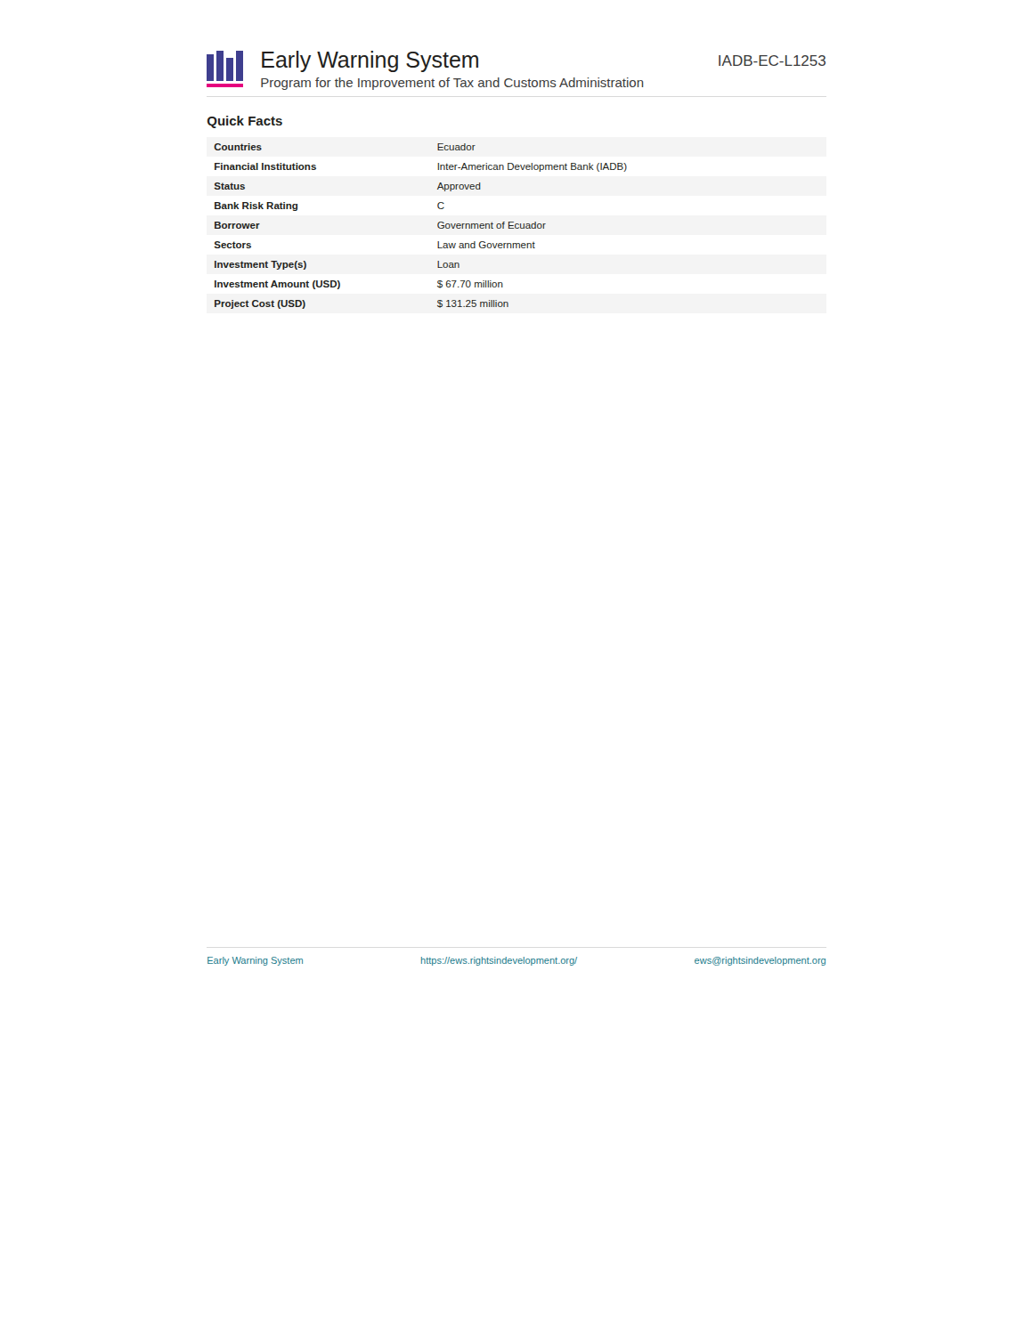Early Warning System
Program for the Improvement of Tax and Customs Administration
IADB-EC-L1253
Quick Facts
| Countries | Ecuador |
| Financial Institutions | Inter-American Development Bank (IADB) |
| Status | Approved |
| Bank Risk Rating | C |
| Borrower | Government of Ecuador |
| Sectors | Law and Government |
| Investment Type(s) | Loan |
| Investment Amount (USD) | $ 67.70 million |
| Project Cost (USD) | $ 131.25 million |
Early Warning System
https://ews.rightsindevelopment.org/
ews@rightsindevelopment.org